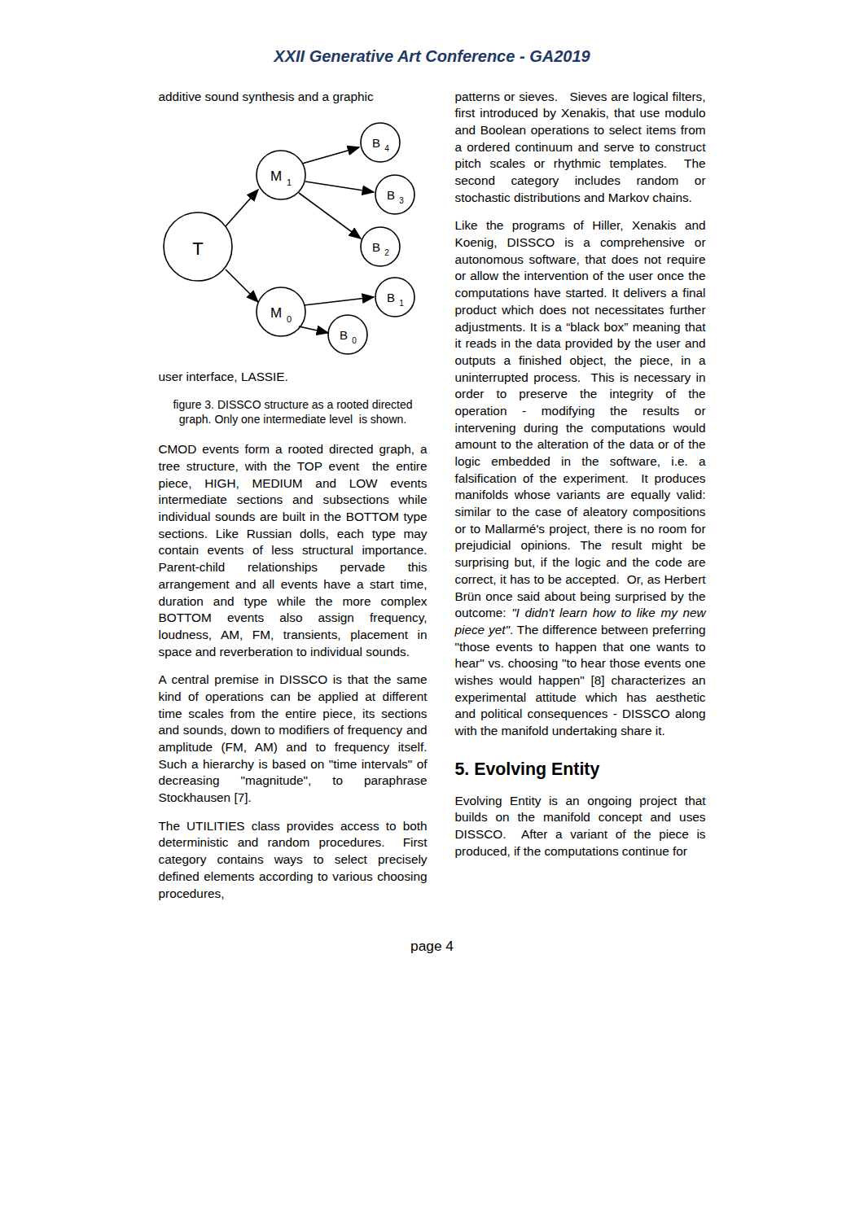XXII Generative Art Conference - GA2019
additive sound synthesis and a graphic
T M 1 M 0 B 4 B 3 B 2 B 1 B 0
user interface, LASSIE.
figure 3. DISSCO structure as a rooted directed graph. Only one intermediate level is shown.
CMOD events form a rooted directed graph, a tree structure, with the TOP event the entire piece, HIGH, MEDIUM and LOW events intermediate sections and subsections while individual sounds are built in the BOTTOM type sections. Like Russian dolls, each type may contain events of less structural importance. Parent-child relationships pervade this arrangement and all events have a start time, duration and type while the more complex BOTTOM events also assign frequency, loudness, AM, FM, transients, placement in space and reverberation to individual sounds.
A central premise in DISSCO is that the same kind of operations can be applied at different time scales from the entire piece, its sections and sounds, down to modifiers of frequency and amplitude (FM, AM) and to frequency itself. Such a hierarchy is based on "time intervals" of decreasing "magnitude", to paraphrase Stockhausen [7].
The UTILITIES class provides access to both deterministic and random procedures. First category contains ways to select precisely defined elements according to various choosing procedures,
patterns or sieves. Sieves are logical filters, first introduced by Xenakis, that use modulo and Boolean operations to select items from a ordered continuum and serve to construct pitch scales or rhythmic templates. The second category includes random or stochastic distributions and Markov chains.
Like the programs of Hiller, Xenakis and Koenig, DISSCO is a comprehensive or autonomous software, that does not require or allow the intervention of the user once the computations have started. It delivers a final product which does not necessitates further adjustments. It is a “black box” meaning that it reads in the data provided by the user and outputs a finished object, the piece, in a uninterrupted process. This is necessary in order to preserve the integrity of the operation - modifying the results or intervening during the computations would amount to the alteration of the data or of the logic embedded in the software, i.e. a falsification of the experiment. It produces manifolds whose variants are equally valid: similar to the case of aleatory compositions or to Mallarmé's project, there is no room for prejudicial opinions. The result might be surprising but, if the logic and the code are correct, it has to be accepted. Or, as Herbert Brün once said about being surprised by the outcome: "I didn't learn how to like my new piece yet". The difference between preferring "those events to happen that one wants to hear" vs. choosing "to hear those events one wishes would happen" [8] characterizes an experimental attitude which has aesthetic and political consequences - DISSCO along with the manifold undertaking share it.
5. Evolving Entity
Evolving Entity is an ongoing project that builds on the manifold concept and uses DISSCO. After a variant of the piece is produced, if the computations continue for
page 4